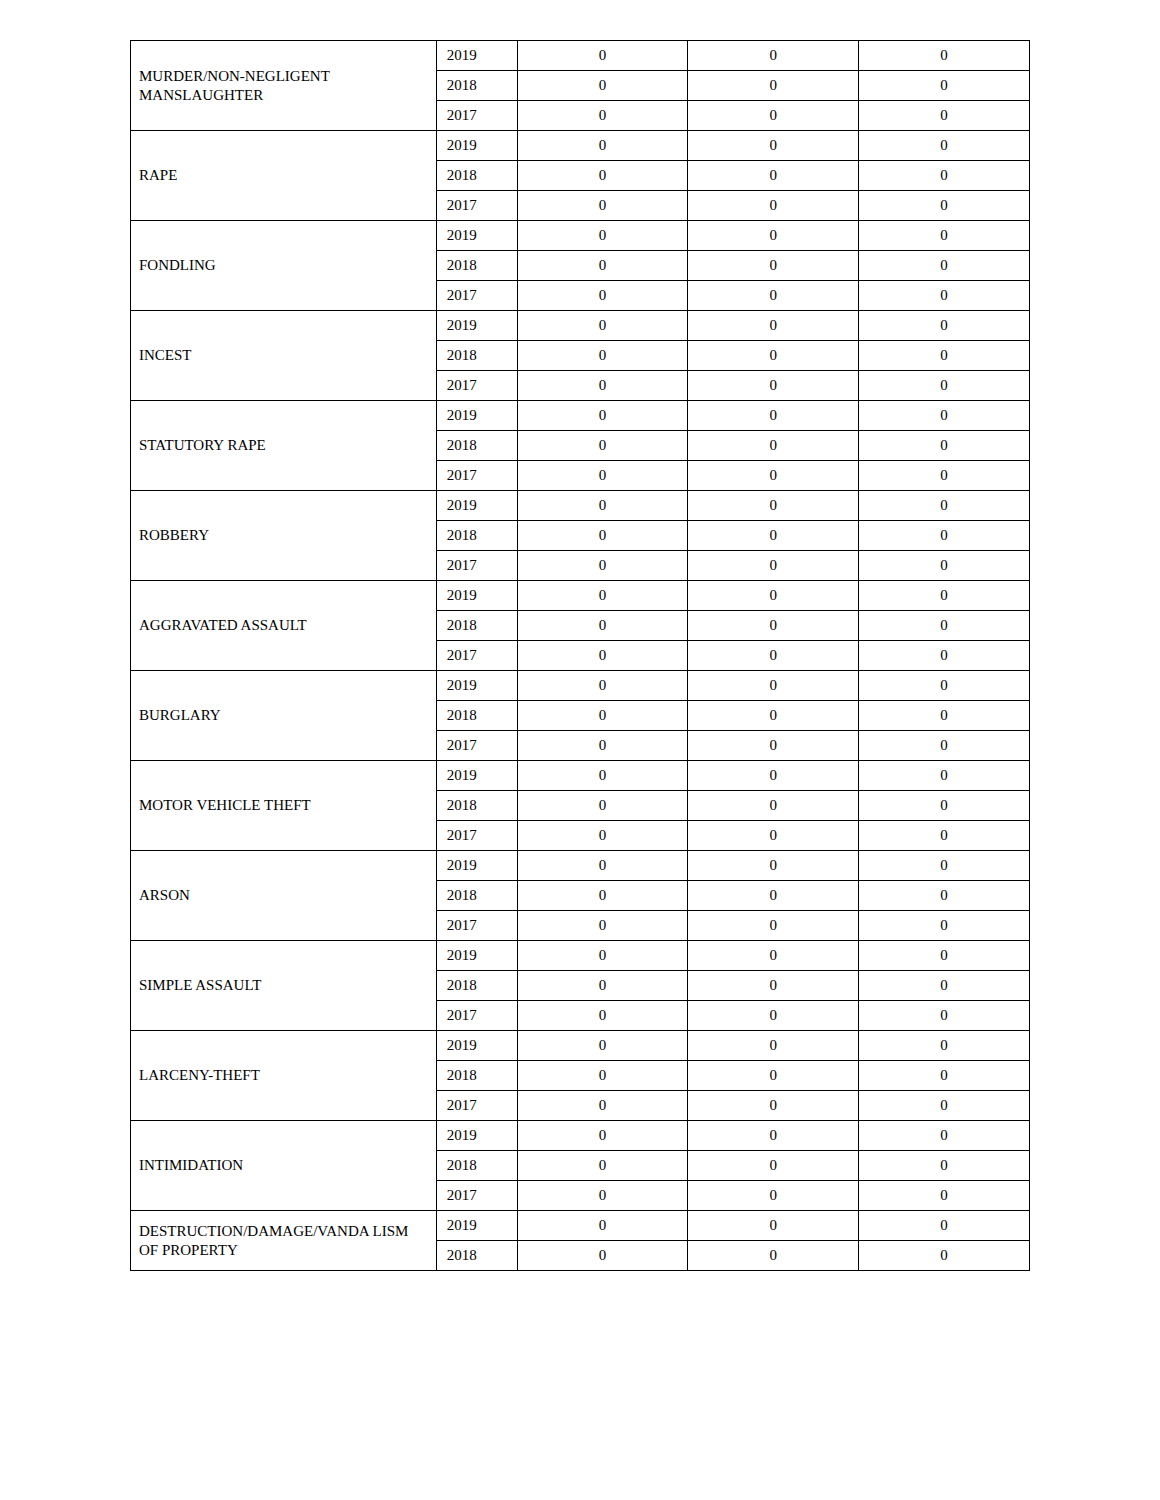| MURDER/NON-NEGLIGENT MANSLAUGHTER | 2019 | 0 | 0 | 0 |
| 2018 | 0 | 0 | 0 |
| 2017 | 0 | 0 | 0 |
| RAPE | 2019 | 0 | 0 | 0 |
| 2018 | 0 | 0 | 0 |
| 2017 | 0 | 0 | 0 |
| FONDLING | 2019 | 0 | 0 | 0 |
| 2018 | 0 | 0 | 0 |
| 2017 | 0 | 0 | 0 |
| INCEST | 2019 | 0 | 0 | 0 |
| 2018 | 0 | 0 | 0 |
| 2017 | 0 | 0 | 0 |
| STATUTORY RAPE | 2019 | 0 | 0 | 0 |
| 2018 | 0 | 0 | 0 |
| 2017 | 0 | 0 | 0 |
| ROBBERY | 2019 | 0 | 0 | 0 |
| 2018 | 0 | 0 | 0 |
| 2017 | 0 | 0 | 0 |
| AGGRAVATED ASSAULT | 2019 | 0 | 0 | 0 |
| 2018 | 0 | 0 | 0 |
| 2017 | 0 | 0 | 0 |
| BURGLARY | 2019 | 0 | 0 | 0 |
| 2018 | 0 | 0 | 0 |
| 2017 | 0 | 0 | 0 |
| MOTOR VEHICLE THEFT | 2019 | 0 | 0 | 0 |
| 2018 | 0 | 0 | 0 |
| 2017 | 0 | 0 | 0 |
| ARSON | 2019 | 0 | 0 | 0 |
| 2018 | 0 | 0 | 0 |
| 2017 | 0 | 0 | 0 |
| SIMPLE ASSAULT | 2019 | 0 | 0 | 0 |
| 2018 | 0 | 0 | 0 |
| 2017 | 0 | 0 | 0 |
| LARCENY-THEFT | 2019 | 0 | 0 | 0 |
| 2018 | 0 | 0 | 0 |
| 2017 | 0 | 0 | 0 |
| INTIMIDATION | 2019 | 0 | 0 | 0 |
| 2018 | 0 | 0 | 0 |
| 2017 | 0 | 0 | 0 |
| DESTRUCTION/DAMAGE/VANDA LISM OF PROPERTY | 2019 | 0 | 0 | 0 |
| 2018 | 0 | 0 | 0 |